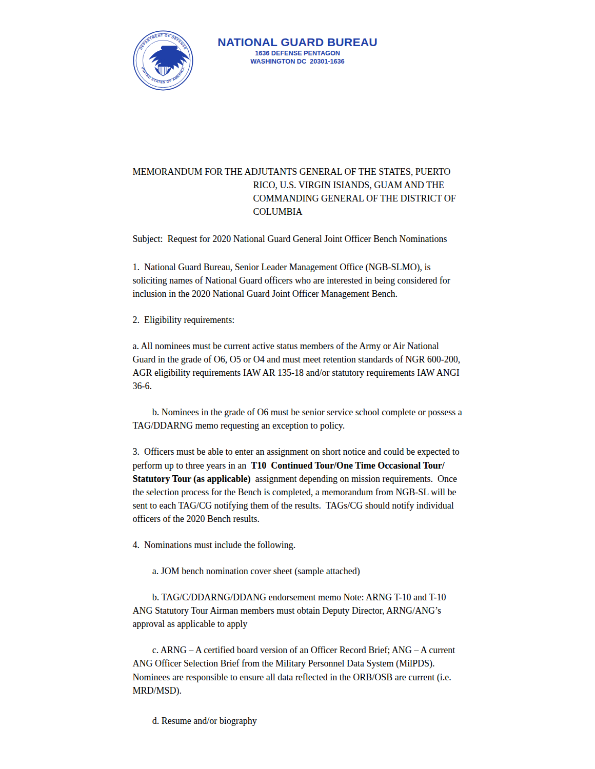DEPARTMENT OF DEFENSE UNITED STATES OF AMERICA
NATIONAL GUARD BUREAU
1636 DEFENSE PENTAGON
WASHINGTON DC 20301-1636
MEMORANDUM FOR THE ADJUTANTS GENERAL OF THE STATES, PUERTO
RICO, U.S. VIRGIN ISIANDS, GUAM AND THE
COMMANDING GENERAL OF THE DISTRICT OF
COLUMBIA
Subject: Request for 2020 National Guard General Joint Officer Bench Nominations
1. National Guard Bureau, Senior Leader Management Office (NGB-SLMO), is soliciting names of National Guard officers who are interested in being considered for inclusion in the 2020 National Guard Joint Officer Management Bench.
2. Eligibility requirements:
a. All nominees must be current active status members of the Army or Air National Guard in the grade of O6, O5 or O4 and must meet retention standards of NGR 600-200, AGR eligibility requirements IAW AR 135-18 and/or statutory requirements IAW ANGI 36-6.
b. Nominees in the grade of O6 must be senior service school complete or possess a TAG/DDARNG memo requesting an exception to policy.
3. Officers must be able to enter an assignment on short notice and could be expected to perform up to three years in an T10 Continued Tour/One Time Occasional Tour/ Statutory Tour (as applicable) assignment depending on mission requirements. Once the selection process for the Bench is completed, a memorandum from NGB-SL will be sent to each TAG/CG notifying them of the results. TAGs/CG should notify individual officers of the 2020 Bench results.
4. Nominations must include the following.
a. JOM bench nomination cover sheet (sample attached)
b. TAG/C/DDARNG/DDANG endorsement memo Note: ARNG T-10 and T-10 ANG Statutory Tour Airman members must obtain Deputy Director, ARNG/ANG’s approval as applicable to apply
c. ARNG – A certified board version of an Officer Record Brief; ANG – A current ANG Officer Selection Brief from the Military Personnel Data System (MilPDS). Nominees are responsible to ensure all data reflected in the ORB/OSB are current (i.e. MRD/MSD).
d. Resume and/or biography